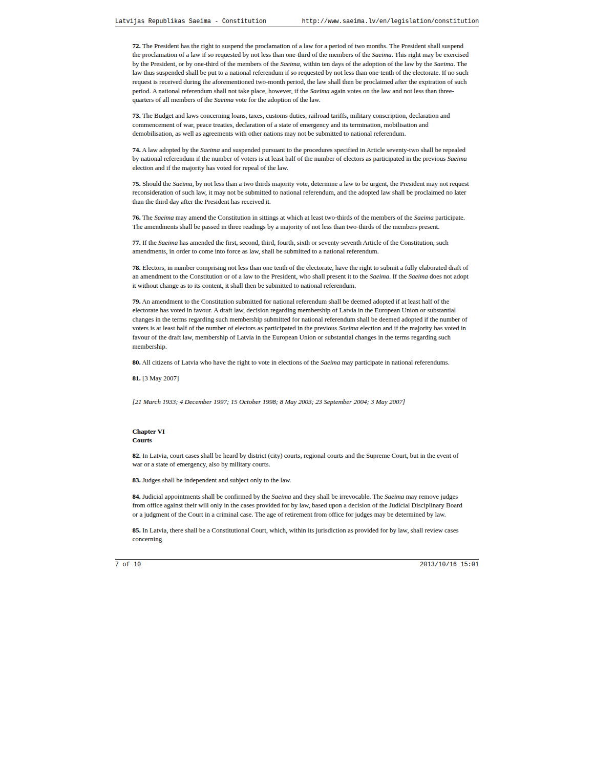Latvijas Republikas Saeima - Constitution http://www.saeima.lv/en/legislation/constitution
72. The President has the right to suspend the proclamation of a law for a period of two months. The President shall suspend the proclamation of a law if so requested by not less than one-third of the members of the Saeima. This right may be exercised by the President, or by one-third of the members of the Saeima, within ten days of the adoption of the law by the Saeima. The law thus suspended shall be put to a national referendum if so requested by not less than one-tenth of the electorate. If no such request is received during the aforementioned two-month period, the law shall then be proclaimed after the expiration of such period. A national referendum shall not take place, however, if the Saeima again votes on the law and not less than three-quarters of all members of the Saeima vote for the adoption of the law.
73. The Budget and laws concerning loans, taxes, customs duties, railroad tariffs, military conscription, declaration and commencement of war, peace treaties, declaration of a state of emergency and its termination, mobilisation and demobilisation, as well as agreements with other nations may not be submitted to national referendum.
74. A law adopted by the Saeima and suspended pursuant to the procedures specified in Article seventy-two shall be repealed by national referendum if the number of voters is at least half of the number of electors as participated in the previous Saeima election and if the majority has voted for repeal of the law.
75. Should the Saeima, by not less than a two thirds majority vote, determine a law to be urgent, the President may not request reconsideration of such law, it may not be submitted to national referendum, and the adopted law shall be proclaimed no later than the third day after the President has received it.
76. The Saeima may amend the Constitution in sittings at which at least two-thirds of the members of the Saeima participate. The amendments shall be passed in three readings by a majority of not less than two-thirds of the members present.
77. If the Saeima has amended the first, second, third, fourth, sixth or seventy-seventh Article of the Constitution, such amendments, in order to come into force as law, shall be submitted to a national referendum.
78. Electors, in number comprising not less than one tenth of the electorate, have the right to submit a fully elaborated draft of an amendment to the Constitution or of a law to the President, who shall present it to the Saeima. If the Saeima does not adopt it without change as to its content, it shall then be submitted to national referendum.
79. An amendment to the Constitution submitted for national referendum shall be deemed adopted if at least half of the electorate has voted in favour. A draft law, decision regarding membership of Latvia in the European Union or substantial changes in the terms regarding such membership submitted for national referendum shall be deemed adopted if the number of voters is at least half of the number of electors as participated in the previous Saeima election and if the majority has voted in favour of the draft law, membership of Latvia in the European Union or substantial changes in the terms regarding such membership.
80. All citizens of Latvia who have the right to vote in elections of the Saeima may participate in national referendums.
81. [3 May 2007]
[21 March 1933; 4 December 1997; 15 October 1998; 8 May 2003; 23 September 2004; 3 May 2007]
Chapter VI
Courts
82. In Latvia, court cases shall be heard by district (city) courts, regional courts and the Supreme Court, but in the event of war or a state of emergency, also by military courts.
83. Judges shall be independent and subject only to the law.
84. Judicial appointments shall be confirmed by the Saeima and they shall be irrevocable. The Saeima may remove judges from office against their will only in the cases provided for by law, based upon a decision of the Judicial Disciplinary Board or a judgment of the Court in a criminal case. The age of retirement from office for judges may be determined by law.
85. In Latvia, there shall be a Constitutional Court, which, within its jurisdiction as provided for by law, shall review cases concerning
7 of 10 2013/10/16 15:01